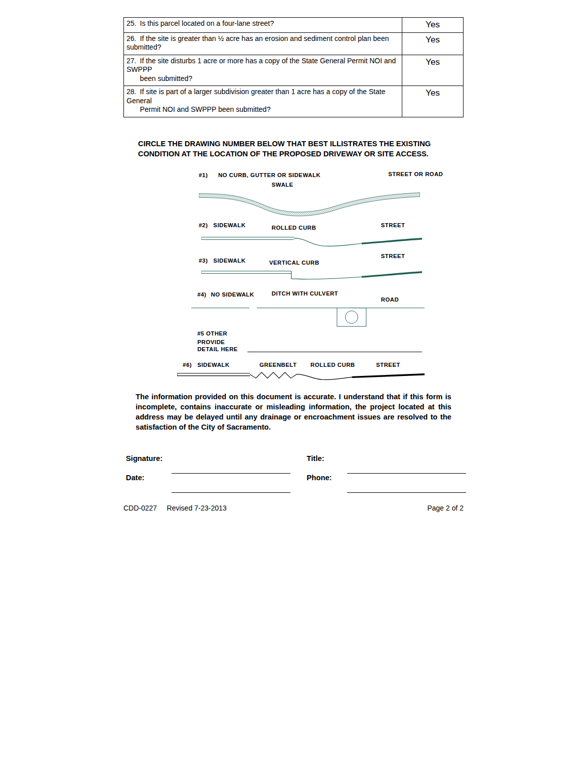| 25. Is this parcel located on a four-lane street? | Yes |
| 26. If the site is greater than ½ acre has an erosion and sediment control plan been submitted? | Yes |
| 27. If the site disturbs 1 acre or more has a copy of the State General Permit NOI and SWPPP been submitted? | Yes |
| 28. If site is part of a larger subdivision greater than 1 acre has a copy of the State General Permit NOI and SWPPP been submitted? | Yes |
CIRCLE THE DRAWING NUMBER BELOW THAT BEST ILLISTRATES THE EXISTING CONDITION AT THE LOCATION OF THE PROPOSED DRIVEWAY OR SITE ACCESS.
#1) NO CURB, GUTTER OR SIDEWALK STREET OR ROAD SWALE
#2) SIDEWALK ROLLED CURB STREET
#3) SIDEWALK VERTICAL CURB STREET
#4) NO SIDEWALK DITCH WITH CULVERT ROAD
#5 OTHER PROVIDE DETAIL HERE
#6) SIDEWALK GREENBELT ROLLED CURB STREET
The information provided on this document is accurate. I understand that if this form is incomplete, contains inaccurate or misleading information, the project located at this address may be delayed until any drainage or encroachment issues are resolved to the satisfaction of the City of Sacramento.
| Signature: | | | Title: | |
| Date: | | | Phone: | |
CDD-0227 Revised 7-23-2013 Page 2 of 2